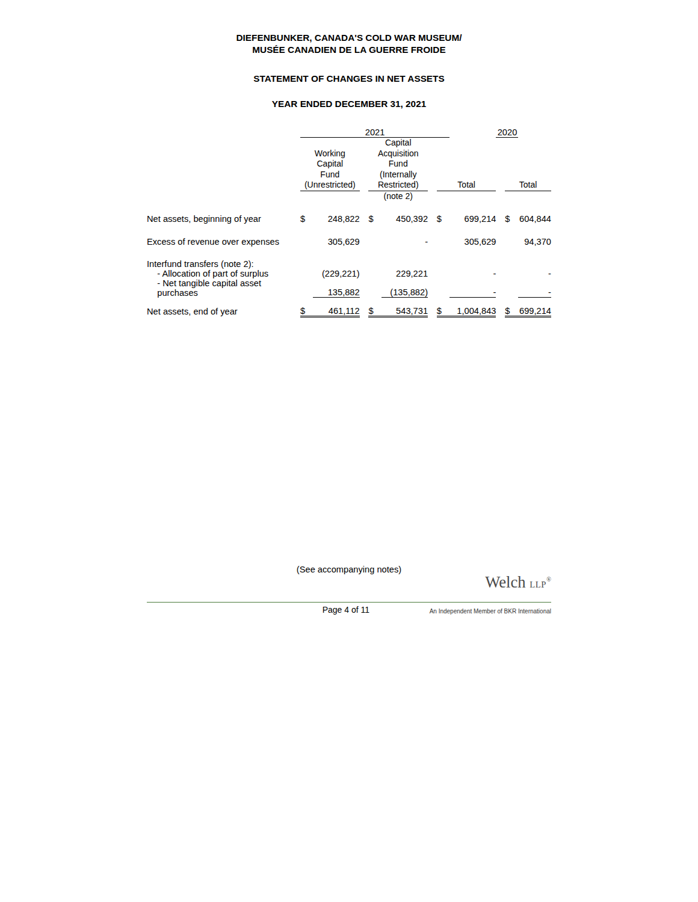DIEFENBUNKER, CANADA'S COLD WAR MUSEUM/
MUSÉE CANADIEN DE LA GUERRE FROIDE
STATEMENT OF CHANGES IN NET ASSETS
YEAR ENDED DECEMBER 31, 2021
| | 2021 | | 2020 |
| | | | Capital | | | | |
| | Working | | Acquisition | | | | |
| | Capital | | Fund | | | | |
| | Fund | | (Internally | | | | |
| | (Unrestricted) | | Restricted) | | Total | | Total |
| | | | (note 2) | | | | |
| Net assets, beginning of year | $ | 248,822 | | $ | 450,392 | | $ | 699,214 | | $ | 604,844 |
| Excess of revenue over expenses | | 305,629 | | | - | | | 305,629 | | | 94,370 |
| Interfund transfers (note 2): | | | | | | | | | | | |
| - Allocation of part of surplus | | (229,221) | | | 229,221 | | | - | | | - |
| - Net tangible capital asset purchases | | 135,882 | | | (135,882) | | | - | | | - |
| Net assets, end of year | $ | 461,112 | | $ | 543,731 | | $ | 1,004,843 | | $ | 699,214 |
(See accompanying notes)
Welch LLP®
Page 4 of 11
An Independent Member of BKR International